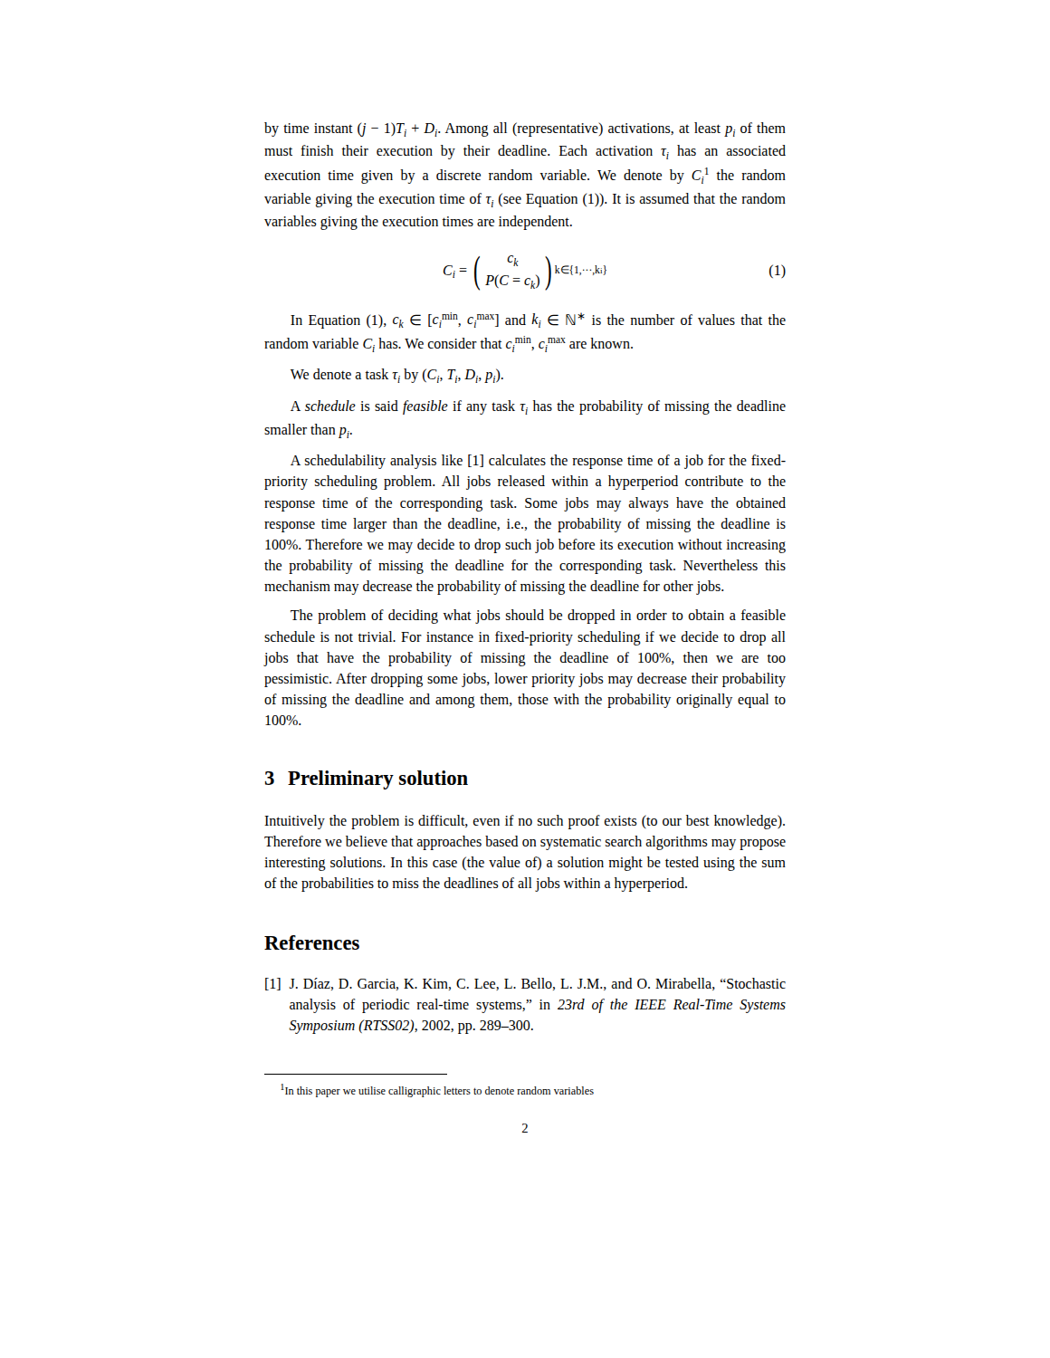by time instant (j − 1)Ti + Di. Among all (representative) activations, at least pi of them must finish their execution by their deadline. Each activation τi has an associated execution time given by a discrete random variable. We denote by Ci1 the random variable giving the execution time of τi (see Equation (1)). It is assumed that the random variables giving the execution times are independent.
Ci = (ck P(C = ck)) k∈{1,···,ki}
(1)
In Equation (1), ck ∈ [cimin, cimax] and ki ∈ ℕ∗ is the number of values that the random variable Ci has. We consider that cimin, cimax are known.
We denote a task τi by (Ci, Ti, Di, pi).
A schedule is said feasible if any task τi has the probability of missing the deadline smaller than pi.
A schedulability analysis like [1] calculates the response time of a job for the fixed-priority scheduling problem. All jobs released within a hyperperiod contribute to the response time of the corresponding task. Some jobs may always have the obtained response time larger than the deadline, i.e., the probability of missing the deadline is 100%. Therefore we may decide to drop such job before its execution without increasing the probability of missing the deadline for the corresponding task. Nevertheless this mechanism may decrease the probability of missing the deadline for other jobs.
The problem of deciding what jobs should be dropped in order to obtain a feasible schedule is not trivial. For instance in fixed-priority scheduling if we decide to drop all jobs that have the probability of missing the deadline of 100%, then we are too pessimistic. After dropping some jobs, lower priority jobs may decrease their probability of missing the deadline and among them, those with the probability originally equal to 100%.
3 Preliminary solution
Intuitively the problem is difficult, even if no such proof exists (to our best knowledge). Therefore we believe that approaches based on systematic search algorithms may propose interesting solutions. In this case (the value of) a solution might be tested using the sum of the probabilities to miss the deadlines of all jobs within a hyperperiod.
References
[1]
J. Díaz, D. Garcia, K. Kim, C. Lee, L. Bello, L. J.M., and O. Mirabella, “Stochastic analysis of periodic real-time systems,” in 23rd of the IEEE Real-Time Systems Symposium (RTSS02), 2002, pp. 289–300.
1In this paper we utilise calligraphic letters to denote random variables
2